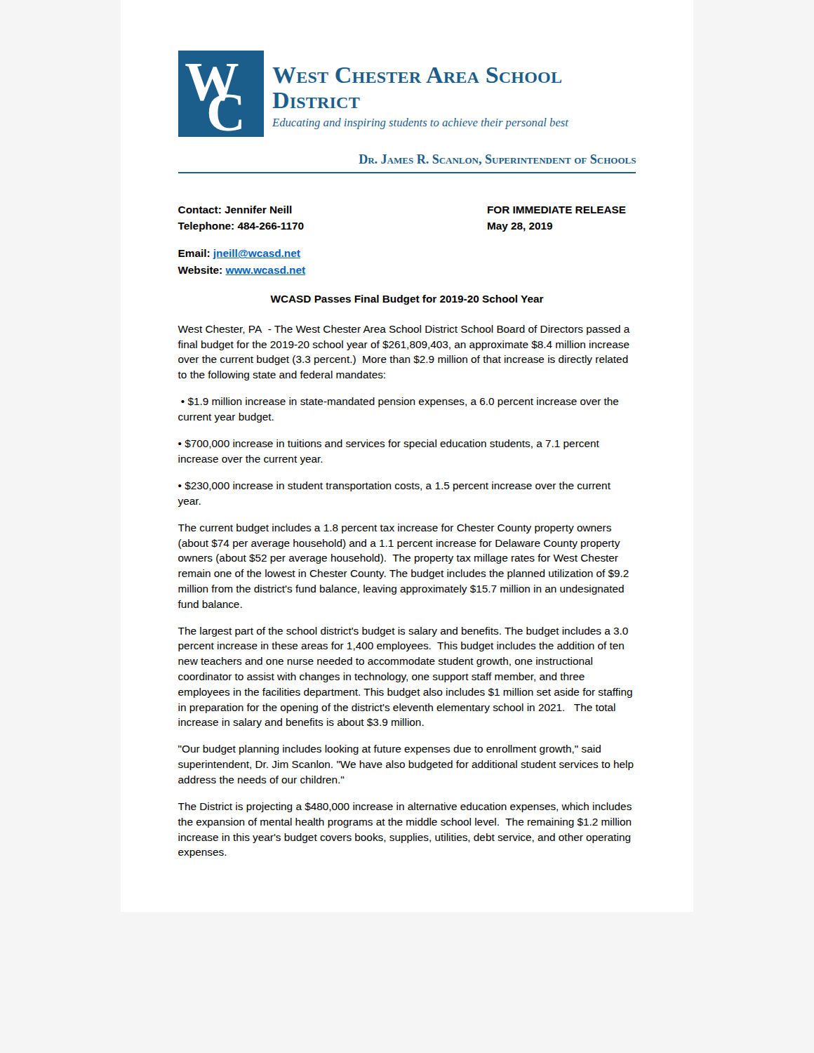W C
West Chester Area School District
Educating and inspiring students to achieve their personal best
Dr. James R. Scanlon, Superintendent of Schools
Contact: Jennifer Neill
Telephone: 484-266-1170
FOR IMMEDIATE RELEASE
May 28, 2019
Email: jneill@wcasd.net
Website: www.wcasd.net
WCASD Passes Final Budget for 2019-20 School Year
West Chester, PA - The West Chester Area School District School Board of Directors passed a final budget for the 2019-20 school year of $261,809,403, an approximate $8.4 million increase over the current budget (3.3 percent.) More than $2.9 million of that increase is directly related to the following state and federal mandates:
• $1.9 million increase in state-mandated pension expenses, a 6.0 percent increase over the current year budget.
• $700,000 increase in tuitions and services for special education students, a 7.1 percent increase over the current year.
• $230,000 increase in student transportation costs, a 1.5 percent increase over the current year.
The current budget includes a 1.8 percent tax increase for Chester County property owners (about $74 per average household) and a 1.1 percent increase for Delaware County property owners (about $52 per average household). The property tax millage rates for West Chester remain one of the lowest in Chester County. The budget includes the planned utilization of $9.2 million from the district's fund balance, leaving approximately $15.7 million in an undesignated fund balance.
The largest part of the school district's budget is salary and benefits. The budget includes a 3.0 percent increase in these areas for 1,400 employees. This budget includes the addition of ten new teachers and one nurse needed to accommodate student growth, one instructional coordinator to assist with changes in technology, one support staff member, and three employees in the facilities department. This budget also includes $1 million set aside for staffing in preparation for the opening of the district's eleventh elementary school in 2021. The total increase in salary and benefits is about $3.9 million.
"Our budget planning includes looking at future expenses due to enrollment growth," said superintendent, Dr. Jim Scanlon. "We have also budgeted for additional student services to help address the needs of our children."
The District is projecting a $480,000 increase in alternative education expenses, which includes the expansion of mental health programs at the middle school level. The remaining $1.2 million increase in this year's budget covers books, supplies, utilities, debt service, and other operating expenses.